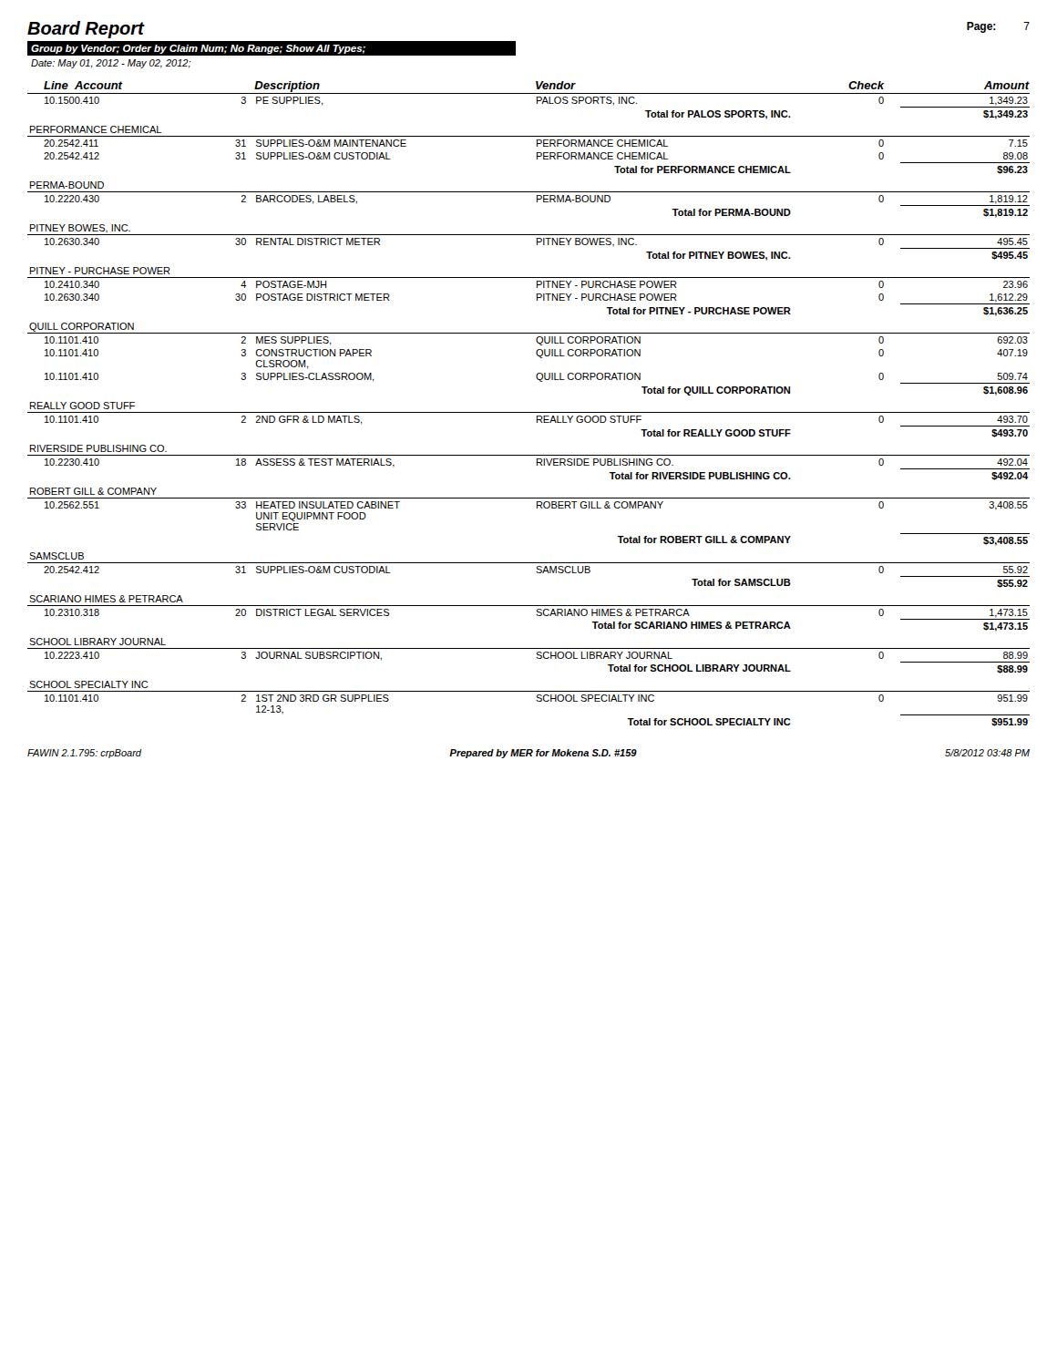Board Report Page:7
Group by Vendor; Order by Claim Num; No Range; Show All Types;
Date: May 01, 2012 - May 02, 2012;
| Line Account | | Description | Vendor | Check | Amount |
| --- | --- | --- | --- | --- | --- |
| 10.1500.410 | 3 | PE SUPPLIES, | PALOS SPORTS, INC. | 0 | 1,349.23 |
| Total for PALOS SPORTS, INC. | | $1,349.23 |
| PERFORMANCE CHEMICAL |
| 20.2542.411 | 31 | SUPPLIES-O&M MAINTENANCE | PERFORMANCE CHEMICAL | 0 | 7.15 |
| 20.2542.412 | 31 | SUPPLIES-O&M CUSTODIAL | PERFORMANCE CHEMICAL | 0 | 89.08 |
| Total for PERFORMANCE CHEMICAL | | $96.23 |
| PERMA-BOUND |
| 10.2220.430 | 2 | BARCODES, LABELS, | PERMA-BOUND | 0 | 1,819.12 |
| Total for PERMA-BOUND | | $1,819.12 |
| PITNEY BOWES, INC. |
| 10.2630.340 | 30 | RENTAL DISTRICT METER | PITNEY BOWES, INC. | 0 | 495.45 |
| Total for PITNEY BOWES, INC. | | $495.45 |
| PITNEY - PURCHASE POWER |
| 10.2410.340 | 4 | POSTAGE-MJH | PITNEY - PURCHASE POWER | 0 | 23.96 |
| 10.2630.340 | 30 | POSTAGE DISTRICT METER | PITNEY - PURCHASE POWER | 0 | 1,612.29 |
| Total for PITNEY - PURCHASE POWER | | $1,636.25 |
| QUILL CORPORATION |
| 10.1101.410 | 2 | MES SUPPLIES, | QUILL CORPORATION | 0 | 692.03 |
| 10.1101.410 | 3 | CONSTRUCTION PAPER CLSROOM, | QUILL CORPORATION | 0 | 407.19 |
| 10.1101.410 | 3 | SUPPLIES-CLASSROOM, | QUILL CORPORATION | 0 | 509.74 |
| Total for QUILL CORPORATION | | $1,608.96 |
| REALLY GOOD STUFF |
| 10.1101.410 | 2 | 2ND GFR & LD MATLS, | REALLY GOOD STUFF | 0 | 493.70 |
| Total for REALLY GOOD STUFF | | $493.70 |
| RIVERSIDE PUBLISHING CO. |
| 10.2230.410 | 18 | ASSESS & TEST MATERIALS, | RIVERSIDE PUBLISHING CO. | 0 | 492.04 |
| Total for RIVERSIDE PUBLISHING CO. | | $492.04 |
| ROBERT GILL & COMPANY |
| 10.2562.551 | 33 | HEATED INSULATED CABINET UNIT EQUIPMNT FOOD SERVICE | ROBERT GILL & COMPANY | 0 | 3,408.55 |
| Total for ROBERT GILL & COMPANY | | $3,408.55 |
| SAMSCLUB |
| 20.2542.412 | 31 | SUPPLIES-O&M CUSTODIAL | SAMSCLUB | 0 | 55.92 |
| Total for SAMSCLUB | | $55.92 |
| SCARIANO HIMES & PETRARCA |
| 10.2310.318 | 20 | DISTRICT LEGAL SERVICES | SCARIANO HIMES & PETRARCA | 0 | 1,473.15 |
| Total for SCARIANO HIMES & PETRARCA | | $1,473.15 |
| SCHOOL LIBRARY JOURNAL |
| 10.2223.410 | 3 | JOURNAL SUBSRCIPTION, | SCHOOL LIBRARY JOURNAL | 0 | 88.99 |
| Total for SCHOOL LIBRARY JOURNAL | | $88.99 |
| SCHOOL SPECIALTY INC |
| 10.1101.410 | 2 | 1ST 2ND 3RD GR SUPPLIES 12-13, | SCHOOL SPECIALTY INC | 0 | 951.99 |
| Total for SCHOOL SPECIALTY INC | | $951.99 |
FAWIN 2.1.795: crpBoard 5/8/2012 03:48 PM
Prepared by MER for Mokena S.D. #159